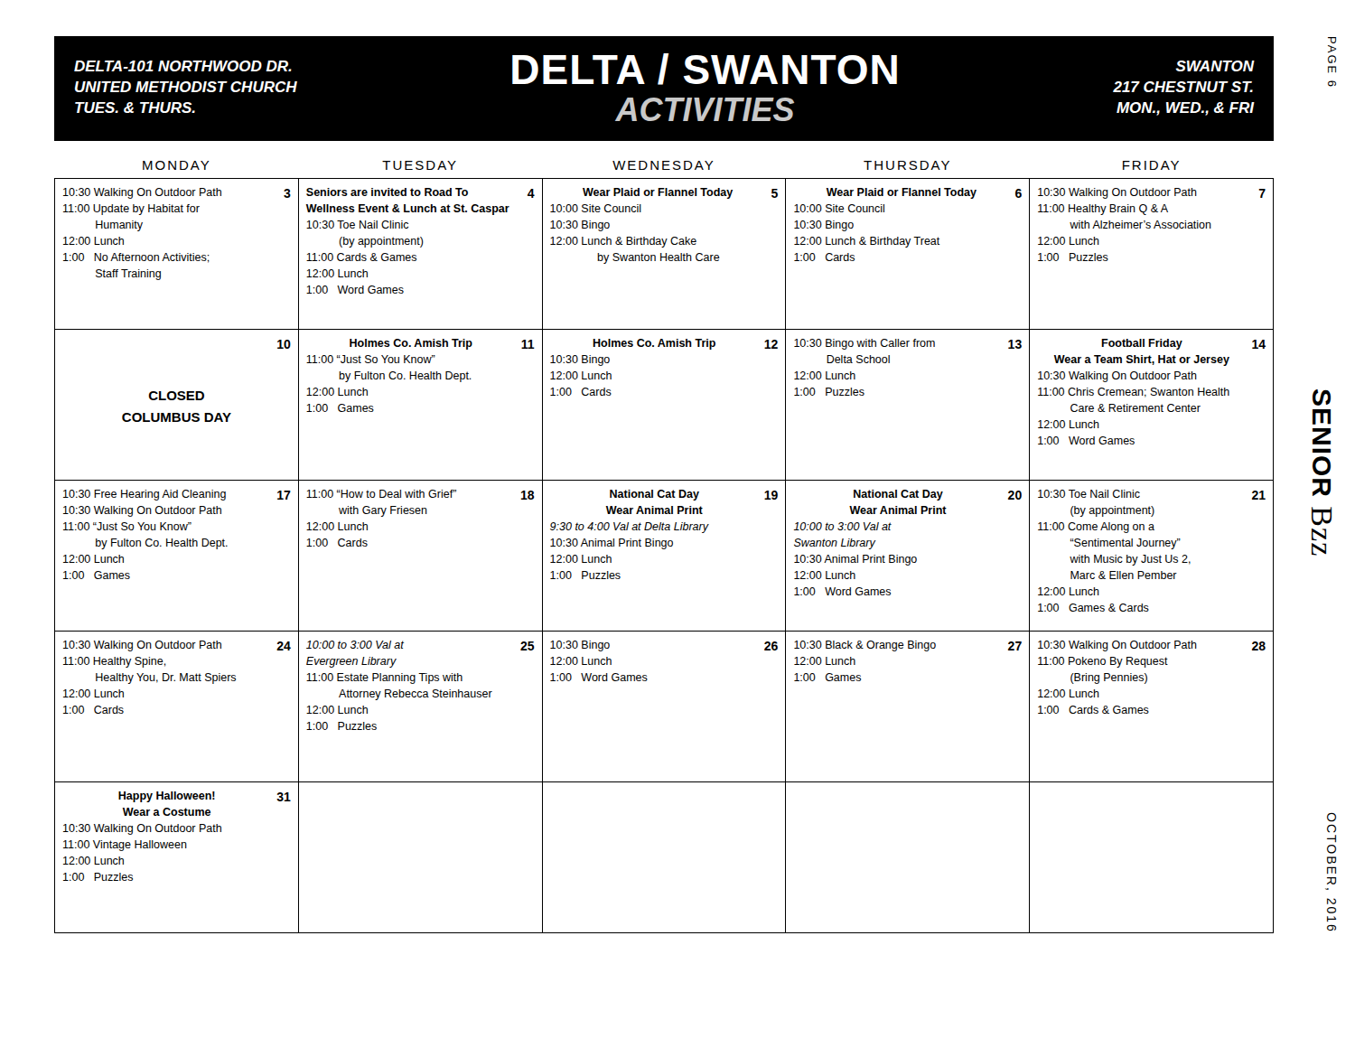PAGE 6
SENIOR Bzz
OCTOBER, 2016
DELTA-101 NORTHWOOD DR.
UNITED METHODIST CHURCH
TUES. & THURS.
DELTA / SWANTON
ACTIVITIES
SWANTON
217 CHESTNUT ST.
MON., WED., & FRI
| MONDAY | TUESDAY | WEDNESDAY | THURSDAY | FRIDAY |
| --- | --- | --- | --- | --- |
| 3 10:30 Walking On Outdoor Path 11:00 Update by Habitat for Humanity 12:00 Lunch 1:00 No Afternoon Activities; Staff Training | 4 Seniors are invited to Road To Wellness Event & Lunch at St. Caspar 10:30 Toe Nail Clinic (by appointment) 11:00 Cards & Games 12:00 Lunch 1:00 Word Games | 5 Wear Plaid or Flannel Today 10:00 Site Council 10:30 Bingo 12:00 Lunch & Birthday Cake by Swanton Health Care | 6 Wear Plaid or Flannel Today 10:00 Site Council 10:30 Bingo 12:00 Lunch & Birthday Treat 1:00 Cards | 7 10:30 Walking On Outdoor Path 11:00 Healthy Brain Q & A with Alzheimer’s Association 12:00 Lunch 1:00 Puzzles |
| 10 CLOSED COLUMBUS DAY | 11 Holmes Co. Amish Trip 11:00 “Just So You Know” by Fulton Co. Health Dept. 12:00 Lunch 1:00 Games | 12 Holmes Co. Amish Trip 10:30 Bingo 12:00 Lunch 1:00 Cards | 13 10:30 Bingo with Caller from Delta School 12:00 Lunch 1:00 Puzzles | 14 Football Friday Wear a Team Shirt, Hat or Jersey 10:30 Walking On Outdoor Path 11:00 Chris Cremean; Swanton Health Care & Retirement Center 12:00 Lunch 1:00 Word Games |
| 17 10:30 Free Hearing Aid Cleaning 10:30 Walking On Outdoor Path 11:00 “Just So You Know” by Fulton Co. Health Dept. 12:00 Lunch 1:00 Games | 18 11:00 “How to Deal with Grief” with Gary Friesen 12:00 Lunch 1:00 Cards | 19 National Cat Day Wear Animal Print 9:30 to 4:00 Val at Delta Library 10:30 Animal Print Bingo 12:00 Lunch 1:00 Puzzles | 20 National Cat Day Wear Animal Print 10:00 to 3:00 Val at Swanton Library 10:30 Animal Print Bingo 12:00 Lunch 1:00 Word Games | 21 10:30 Toe Nail Clinic (by appointment) 11:00 Come Along on a “Sentimental Journey” with Music by Just Us 2, Marc & Ellen Pember 12:00 Lunch 1:00 Games & Cards |
| 24 10:30 Walking On Outdoor Path 11:00 Healthy Spine, Healthy You, Dr. Matt Spiers 12:00 Lunch 1:00 Cards | 25 10:00 to 3:00 Val at Evergreen Library 11:00 Estate Planning Tips with Attorney Rebecca Steinhauser 12:00 Lunch 1:00 Puzzles | 26 10:30 Bingo 12:00 Lunch 1:00 Word Games | 27 10:30 Black & Orange Bingo 12:00 Lunch 1:00 Games | 28 10:30 Walking On Outdoor Path 11:00 Pokeno By Request (Bring Pennies) 12:00 Lunch 1:00 Cards & Games |
| 31 Happy Halloween! Wear a Costume 10:30 Walking On Outdoor Path 11:00 Vintage Halloween 12:00 Lunch 1:00 Puzzles | | | | |